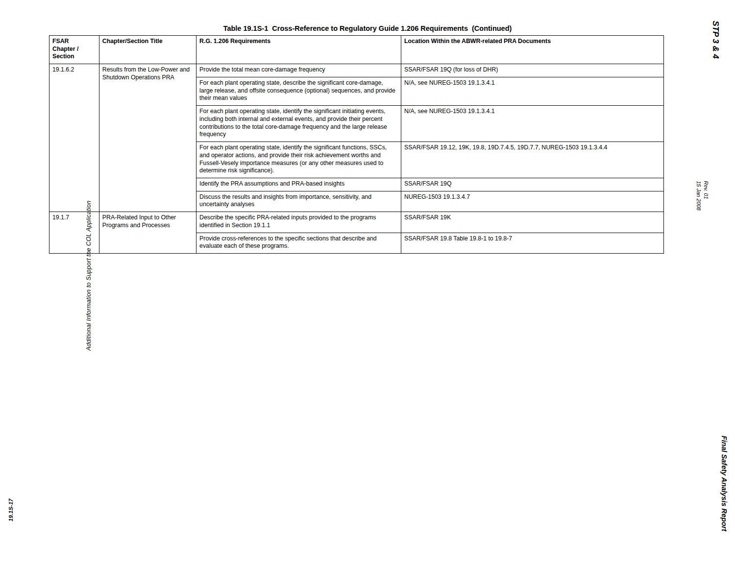Additional Information to Support the COL Application
STP 3 & 4
Rev. 01
15 Jan 2008
Final Safety Analysis Report
19.1S-17
Table 19.1S-1 Cross-Reference to Regulatory Guide 1.206 Requirements (Continued)
| FSAR Chapter / Section | Chapter/Section Title | R.G. 1.206 Requirements | Location Within the ABWR-related PRA Documents |
| --- | --- | --- | --- |
| 19.1.6.2 | Results from the Low-Power and Shutdown Operations PRA | Provide the total mean core-damage frequency | SSAR/FSAR 19Q (for loss of DHR) |
| For each plant operating state, describe the significant core-damage, large release, and offsite consequence (optional) sequences, and provide their mean values | N/A, see NUREG-1503 19.1.3.4.1 |
| For each plant operating state, identify the significant initiating events, including both internal and external events, and provide their percent contributions to the total core-damage frequency and the large release frequency | N/A, see NUREG-1503 19.1.3.4.1 |
| For each plant operating state, identify the significant functions, SSCs, and operator actions, and provide their risk achievement worths and Fussell-Vesely importance measures (or any other measures used to determine risk significance). | SSAR/FSAR 19.12, 19K, 19.8, 19D.7.4.5, 19D.7.7, NUREG-1503 19.1.3.4.4 |
| Identify the PRA assumptions and PRA-based insights | SSAR/FSAR 19Q |
| Discuss the results and insights from importance, sensitivity, and uncertainty analyses | NUREG-1503 19.1.3.4.7 |
| 19.1.7 | PRA-Related Input to Other Programs and Processes | Describe the specific PRA-related inputs provided to the programs identified in Section 19.1.1 | SSAR/FSAR 19K |
| Provide cross-references to the specific sections that describe and evaluate each of these programs. | SSAR/FSAR 19.8 Table 19.8-1 to 19.8-7 |